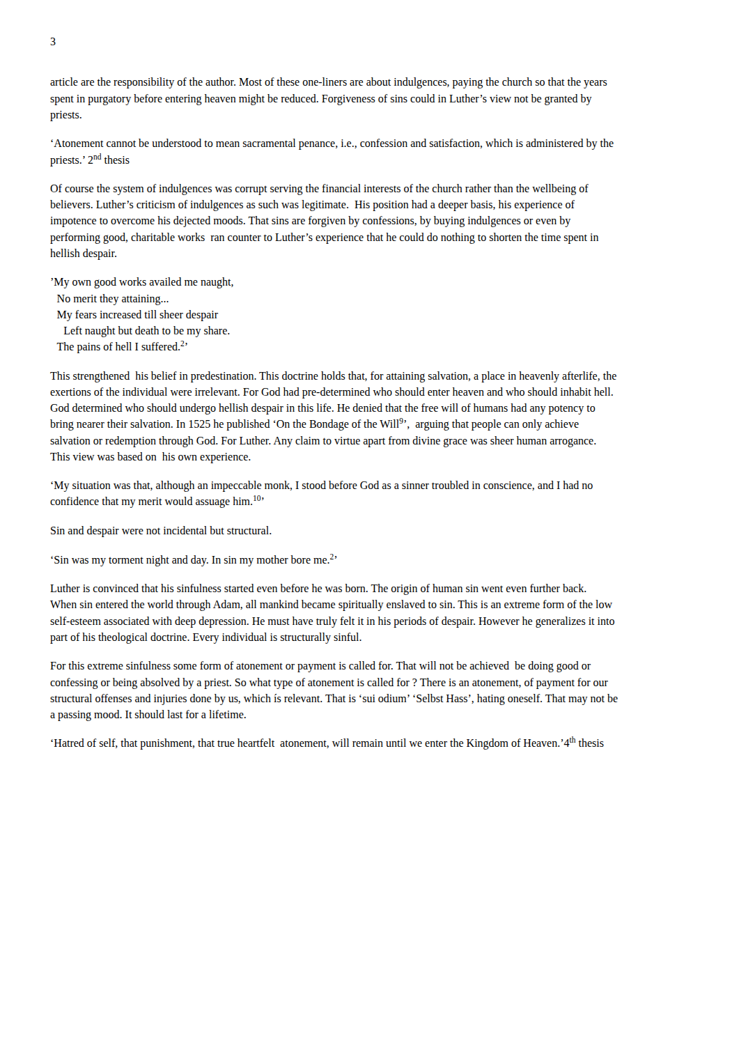3
article are the responsibility of the author. Most of these one-liners are about indulgences, paying the church so that the years spent in purgatory before entering heaven might be reduced. Forgiveness of sins could in Luther’s view not be granted by priests.
‘Atonement cannot be understood to mean sacramental penance, i.e., confession and satisfaction, which is administered by the priests.’ 2nd thesis
Of course the system of indulgences was corrupt serving the financial interests of the church rather than the wellbeing of believers. Luther’s criticism of indulgences as such was legitimate. His position had a deeper basis, his experience of impotence to overcome his dejected moods. That sins are forgiven by confessions, by buying indulgences or even by performing good, charitable works ran counter to Luther’s experience that he could do nothing to shorten the time spent in hellish despair.
’My own good works availed me naught, No merit they attaining... My fears increased till sheer despair Left naught but death to be my share. The pains of hell I suffered.2’
This strengthened his belief in predestination. This doctrine holds that, for attaining salvation, a place in heavenly afterlife, the exertions of the individual were irrelevant. For God had pre-determined who should enter heaven and who should inhabit hell. God determined who should undergo hellish despair in this life. He denied that the free will of humans had any potency to bring nearer their salvation. In 1525 he published ‘On the Bondage of the Will9’, arguing that people can only achieve salvation or redemption through God. For Luther. Any claim to virtue apart from divine grace was sheer human arrogance. This view was based on his own experience.
‘My situation was that, although an impeccable monk, I stood before God as a sinner troubled in conscience, and I had no confidence that my merit would assuage him.10’
Sin and despair were not incidental but structural.
‘Sin was my torment night and day. In sin my mother bore me.2’
Luther is convinced that his sinfulness started even before he was born. The origin of human sin went even further back. When sin entered the world through Adam, all mankind became spiritually enslaved to sin. This is an extreme form of the low self-esteem associated with deep depression. He must have truly felt it in his periods of despair. However he generalizes it into part of his theological doctrine. Every individual is structurally sinful.
For this extreme sinfulness some form of atonement or payment is called for. That will not be achieved be doing good or confessing or being absolved by a priest. So what type of atonement is called for ? There is an atonement, of payment for our structural offenses and injuries done by us, which ís relevant. That is ‘sui odium’ ‘Selbst Hass’, hating oneself. That may not be a passing mood. It should last for a lifetime.
‘Hatred of self, that punishment, that true heartfelt atonement, will remain until we enter the Kingdom of Heaven.’4th thesis